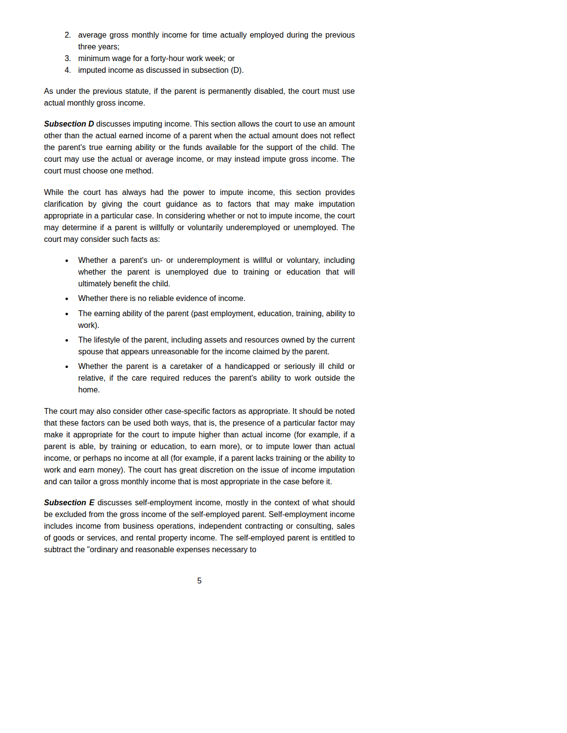average gross monthly income for time actually employed during the previous three years;
minimum wage for a forty-hour work week; or
imputed income as discussed in subsection (D).
As under the previous statute, if the parent is permanently disabled, the court must use actual monthly gross income.
Subsection D discusses imputing income. This section allows the court to use an amount other than the actual earned income of a parent when the actual amount does not reflect the parent's true earning ability or the funds available for the support of the child. The court may use the actual or average income, or may instead impute gross income. The court must choose one method.
While the court has always had the power to impute income, this section provides clarification by giving the court guidance as to factors that may make imputation appropriate in a particular case. In considering whether or not to impute income, the court may determine if a parent is willfully or voluntarily underemployed or unemployed. The court may consider such facts as:
Whether a parent's un- or underemployment is willful or voluntary, including whether the parent is unemployed due to training or education that will ultimately benefit the child.
Whether there is no reliable evidence of income.
The earning ability of the parent (past employment, education, training, ability to work).
The lifestyle of the parent, including assets and resources owned by the current spouse that appears unreasonable for the income claimed by the parent.
Whether the parent is a caretaker of a handicapped or seriously ill child or relative, if the care required reduces the parent's ability to work outside the home.
The court may also consider other case-specific factors as appropriate. It should be noted that these factors can be used both ways, that is, the presence of a particular factor may make it appropriate for the court to impute higher than actual income (for example, if a parent is able, by training or education, to earn more), or to impute lower than actual income, or perhaps no income at all (for example, if a parent lacks training or the ability to work and earn money). The court has great discretion on the issue of income imputation and can tailor a gross monthly income that is most appropriate in the case before it.
Subsection E discusses self-employment income, mostly in the context of what should be excluded from the gross income of the self-employed parent. Self-employment income includes income from business operations, independent contracting or consulting, sales of goods or services, and rental property income. The self-employed parent is entitled to subtract the "ordinary and reasonable expenses necessary to
5